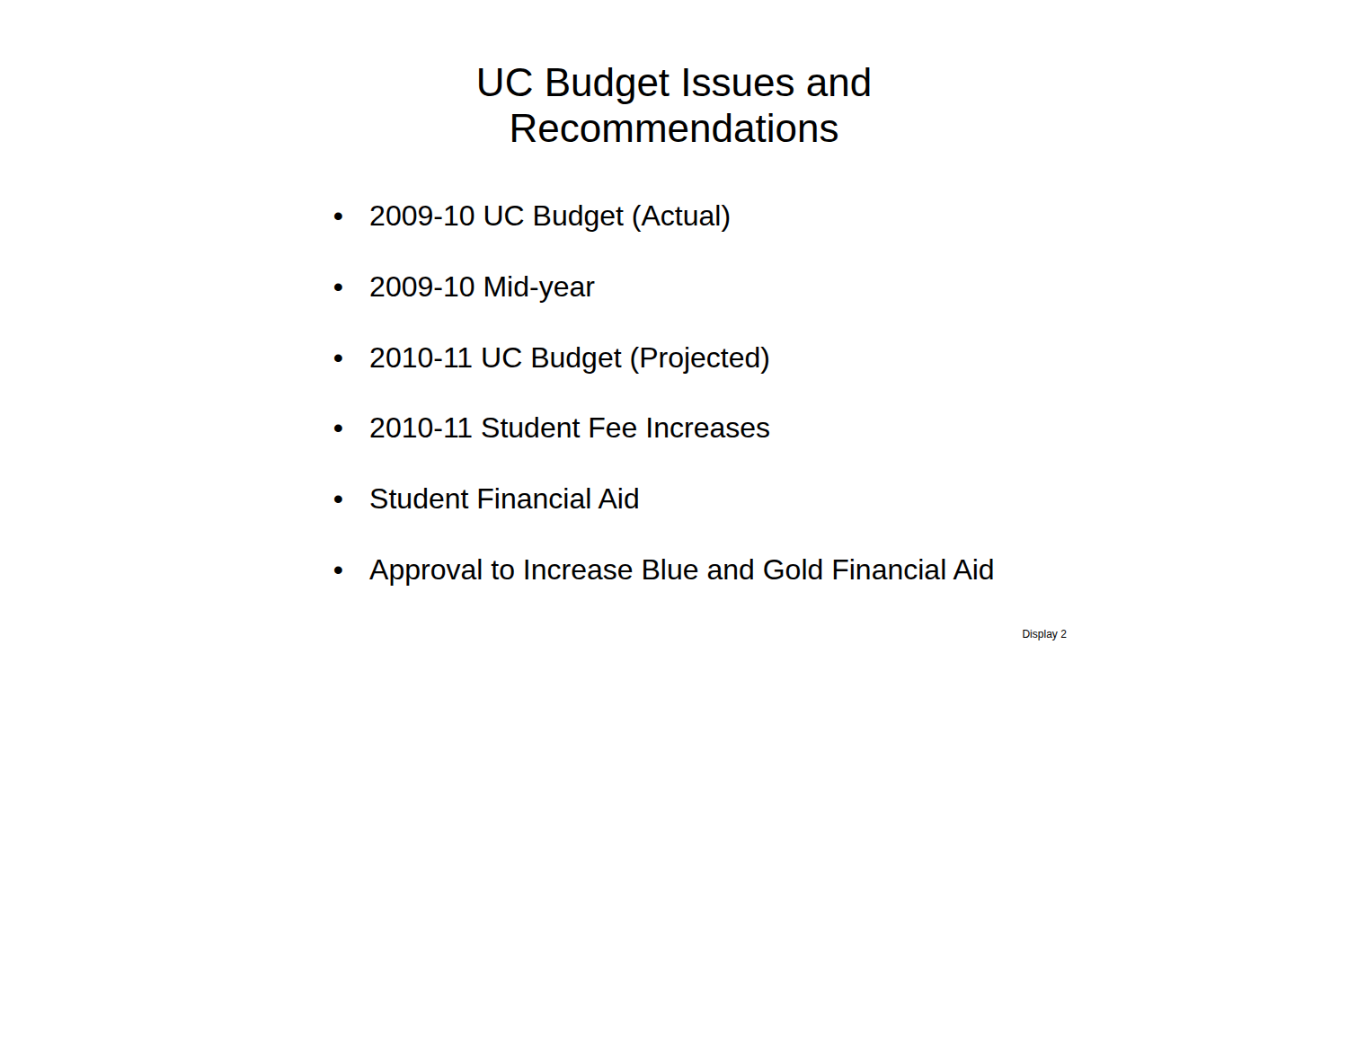UC Budget Issues and
Recommendations
2009-10 UC Budget (Actual)
2009-10 Mid-year
2010-11 UC Budget (Projected)
2010-11 Student Fee Increases
Student Financial Aid
Approval to Increase Blue and Gold Financial Aid
Display 2